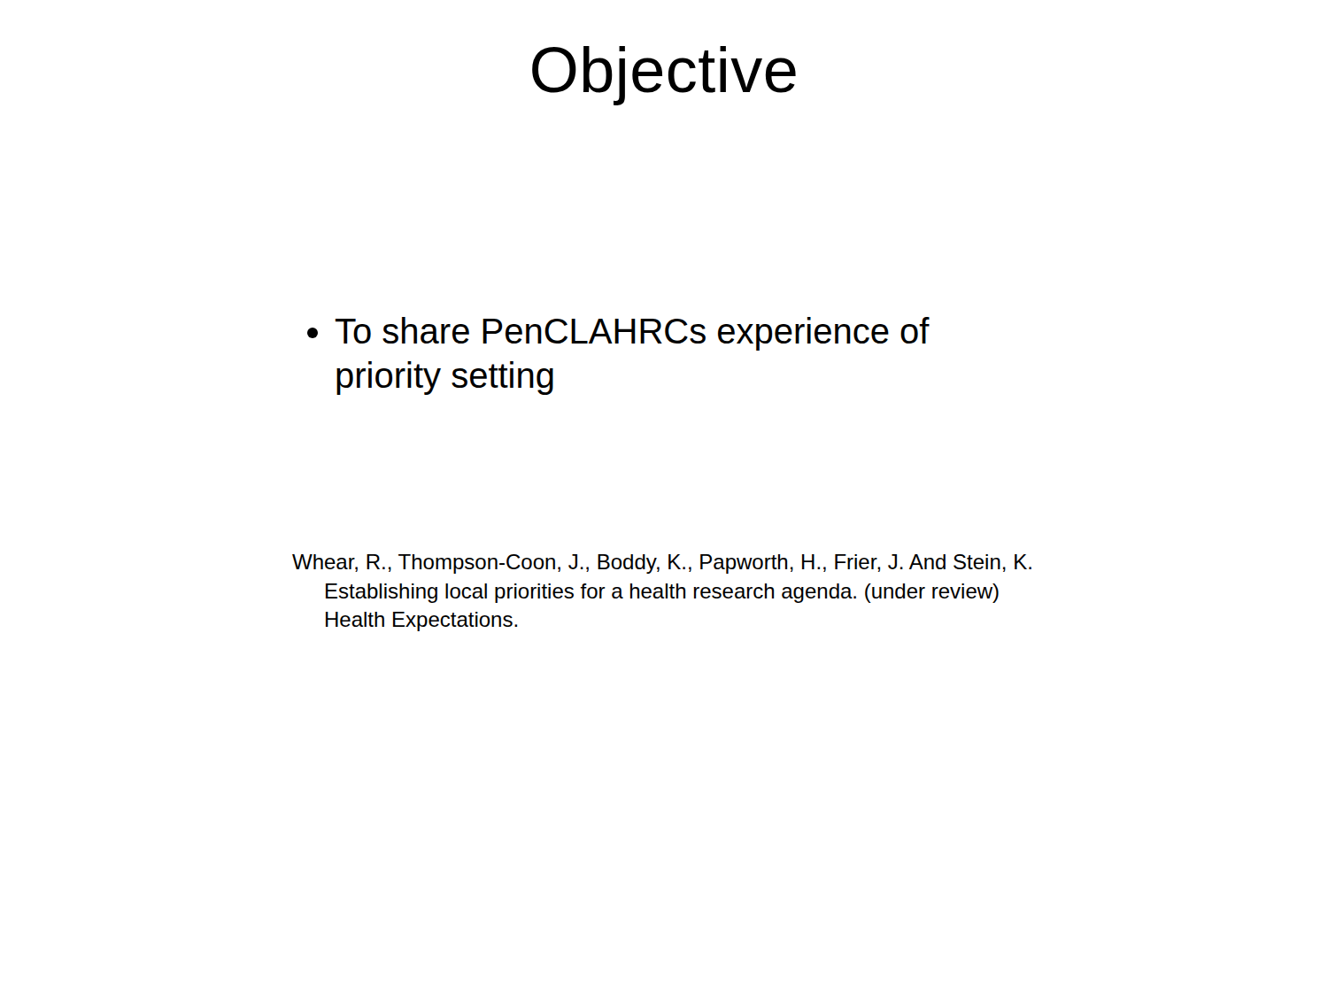Objective
To share PenCLAHRCs experience of priority setting
Whear, R., Thompson-Coon, J., Boddy, K., Papworth, H., Frier, J. And Stein, K. Establishing local priorities for a health research agenda. (under review) Health Expectations.